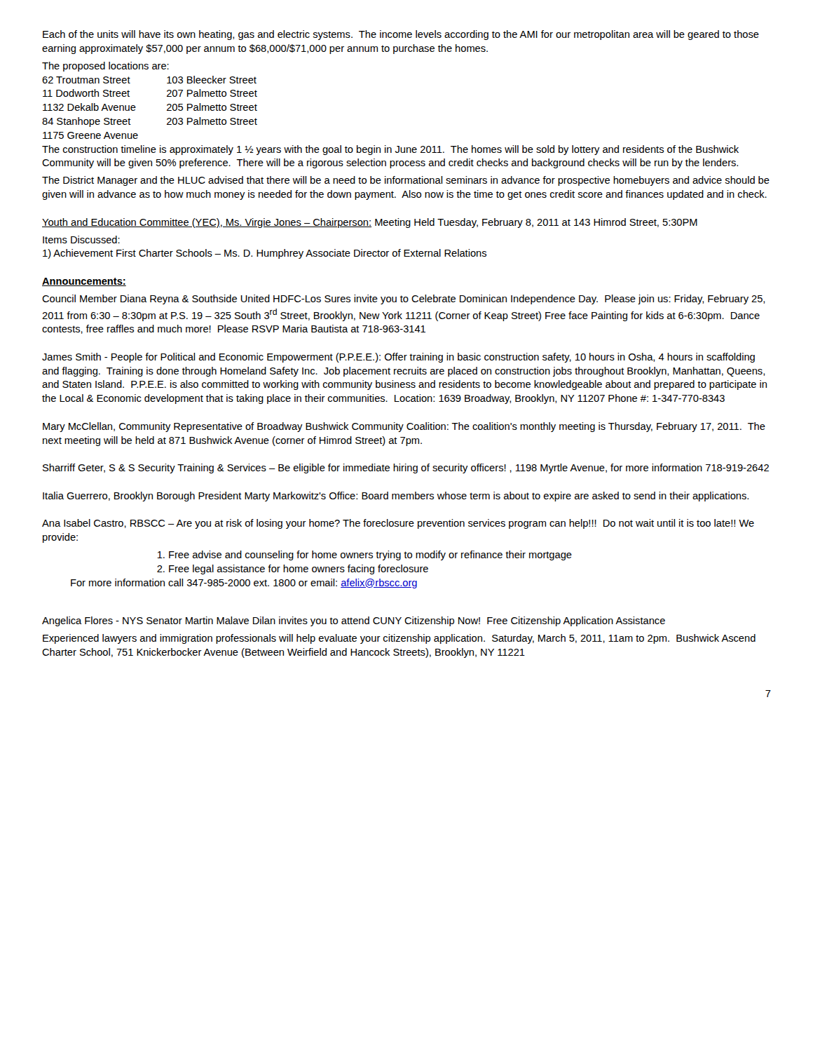Each of the units will have its own heating, gas and electric systems. The income levels according to the AMI for our metropolitan area will be geared to those earning approximately $57,000 per annum to $68,000/$71,000 per annum to purchase the homes.
The proposed locations are:
| 62 Troutman Street | 103 Bleecker Street |
| 11 Dodworth Street | 207 Palmetto Street |
| 1132 Dekalb Avenue | 205 Palmetto Street |
| 84 Stanhope Street | 203 Palmetto Street |
| 1175 Greene Avenue | |
The construction timeline is approximately 1 ½ years with the goal to begin in June 2011. The homes will be sold by lottery and residents of the Bushwick Community will be given 50% preference. There will be a rigorous selection process and credit checks and background checks will be run by the lenders.
The District Manager and the HLUC advised that there will be a need to be informational seminars in advance for prospective homebuyers and advice should be given will in advance as to how much money is needed for the down payment. Also now is the time to get ones credit score and finances updated and in check.
Youth and Education Committee (YEC), Ms. Virgie Jones – Chairperson: Meeting Held Tuesday, February 8, 2011 at 143 Himrod Street, 5:30PM
Items Discussed:
1) Achievement First Charter Schools – Ms. D. Humphrey Associate Director of External Relations
Announcements:
Council Member Diana Reyna & Southside United HDFC-Los Sures invite you to Celebrate Dominican Independence Day. Please join us: Friday, February 25, 2011 from 6:30 – 8:30pm at P.S. 19 – 325 South 3rd Street, Brooklyn, New York 11211 (Corner of Keap Street) Free face Painting for kids at 6-6:30pm. Dance contests, free raffles and much more! Please RSVP Maria Bautista at 718-963-3141
James Smith - People for Political and Economic Empowerment (P.P.E.E.): Offer training in basic construction safety, 10 hours in Osha, 4 hours in scaffolding and flagging. Training is done through Homeland Safety Inc. Job placement recruits are placed on construction jobs throughout Brooklyn, Manhattan, Queens, and Staten Island. P.P.E.E. is also committed to working with community business and residents to become knowledgeable about and prepared to participate in the Local & Economic development that is taking place in their communities. Location: 1639 Broadway, Brooklyn, NY 11207 Phone #: 1-347-770-8343
Mary McClellan, Community Representative of Broadway Bushwick Community Coalition: The coalition's monthly meeting is Thursday, February 17, 2011. The next meeting will be held at 871 Bushwick Avenue (corner of Himrod Street) at 7pm.
Sharriff Geter, S & S Security Training & Services – Be eligible for immediate hiring of security officers! , 1198 Myrtle Avenue, for more information 718-919-2642
Italia Guerrero, Brooklyn Borough President Marty Markowitz's Office: Board members whose term is about to expire are asked to send in their applications.
Ana Isabel Castro, RBSCC – Are you at risk of losing your home? The foreclosure prevention services program can help!!! Do not wait until it is too late!! We provide:
Free advise and counseling for home owners trying to modify or refinance their mortgage
Free legal assistance for home owners facing foreclosure
For more information call 347-985-2000 ext. 1800 or email: afelix@rbscc.org
Angelica Flores - NYS Senator Martin Malave Dilan invites you to attend CUNY Citizenship Now! Free Citizenship Application Assistance
Experienced lawyers and immigration professionals will help evaluate your citizenship application. Saturday, March 5, 2011, 11am to 2pm. Bushwick Ascend Charter School, 751 Knickerbocker Avenue (Between Weirfield and Hancock Streets), Brooklyn, NY 11221
7